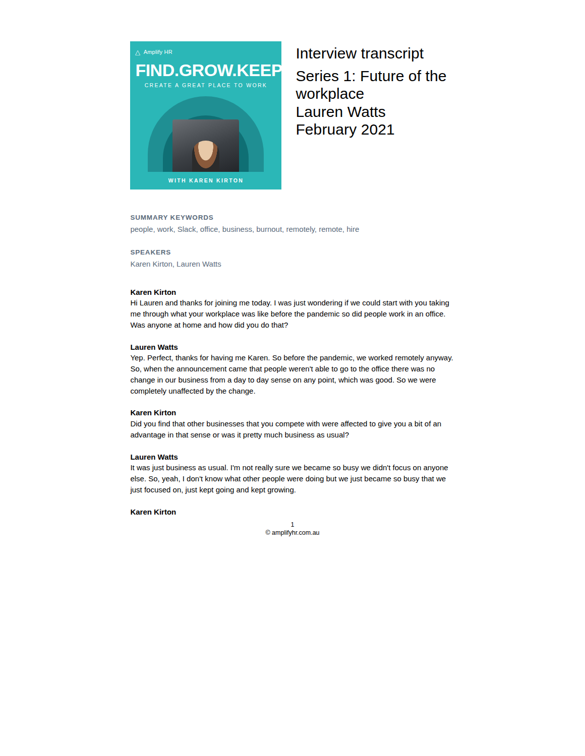△Amplify HR
FIND.GROW.KEEP
CREATE A GREAT PLACE TO WORK
WITH KAREN KIRTON
Interview transcript
Series 1: Future of the workplace
Lauren Watts
February 2021
SUMMARY KEYWORDS
people, work, Slack, office, business, burnout, remotely, remote, hire
SPEAKERS
Karen Kirton, Lauren Watts
Karen Kirton
Hi Lauren and thanks for joining me today. I was just wondering if we could start with you taking me through what your workplace was like before the pandemic so did people work in an office. Was anyone at home and how did you do that?
Lauren Watts
Yep. Perfect, thanks for having me Karen. So before the pandemic, we worked remotely anyway. So, when the announcement came that people weren't able to go to the office there was no change in our business from a day to day sense on any point, which was good. So we were completely unaffected by the change.
Karen Kirton
Did you find that other businesses that you compete with were affected to give you a bit of an advantage in that sense or was it pretty much business as usual?
Lauren Watts
It was just business as usual. I'm not really sure we became so busy we didn't focus on anyone else. So, yeah, I don't know what other people were doing but we just became so busy that we just focused on, just kept going and kept growing.
Karen Kirton
1
© amplifyhr.com.au